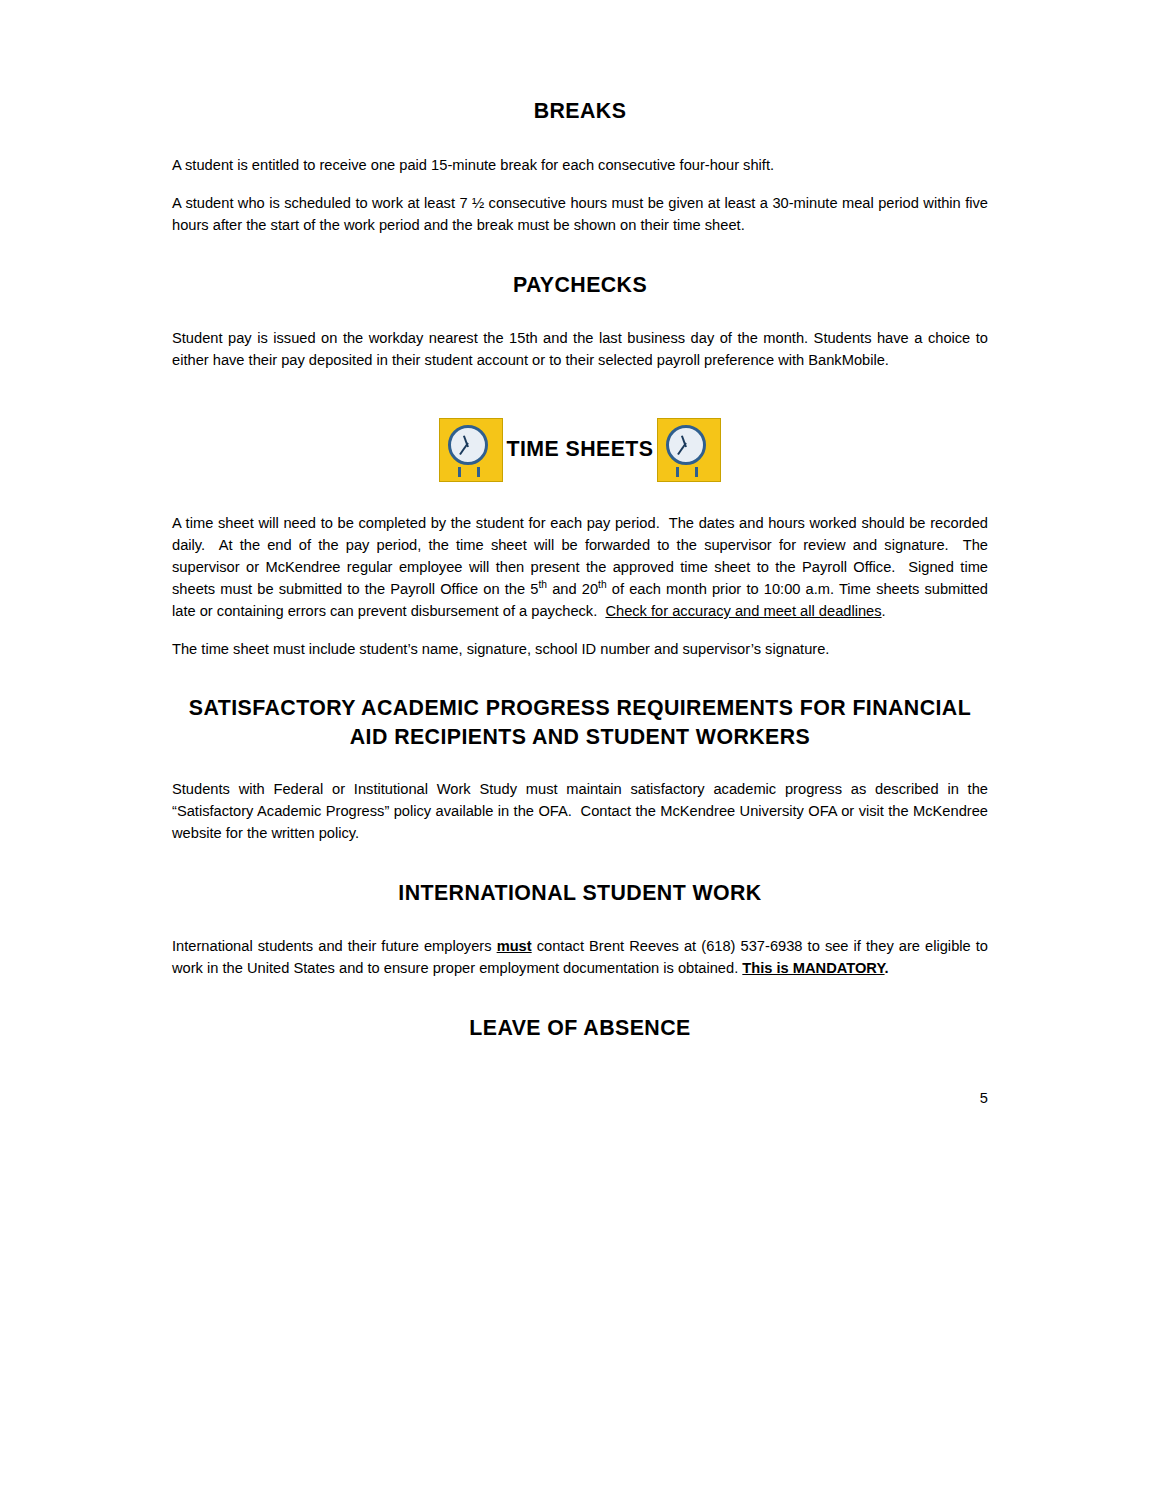BREAKS
A student is entitled to receive one paid 15-minute break for each consecutive four-hour shift.
A student who is scheduled to work at least 7 ½ consecutive hours must be given at least a 30-minute meal period within five hours after the start of the work period and the break must be shown on their time sheet.
PAYCHECKS
Student pay is issued on the workday nearest the 15th and the last business day of the month. Students have a choice to either have their pay deposited in their student account or to their selected payroll preference with BankMobile.
TIME SHEETS
A time sheet will need to be completed by the student for each pay period. The dates and hours worked should be recorded daily. At the end of the pay period, the time sheet will be forwarded to the supervisor for review and signature. The supervisor or McKendree regular employee will then present the approved time sheet to the Payroll Office. Signed time sheets must be submitted to the Payroll Office on the 5th and 20th of each month prior to 10:00 a.m. Time sheets submitted late or containing errors can prevent disbursement of a paycheck. Check for accuracy and meet all deadlines.
The time sheet must include student’s name, signature, school ID number and supervisor’s signature.
SATISFACTORY ACADEMIC PROGRESS REQUIREMENTS FOR FINANCIAL AID RECIPIENTS AND STUDENT WORKERS
Students with Federal or Institutional Work Study must maintain satisfactory academic progress as described in the “Satisfactory Academic Progress” policy available in the OFA. Contact the McKendree University OFA or visit the McKendree website for the written policy.
INTERNATIONAL STUDENT WORK
International students and their future employers must contact Brent Reeves at (618) 537-6938 to see if they are eligible to work in the United States and to ensure proper employment documentation is obtained. This is MANDATORY.
LEAVE OF ABSENCE
5